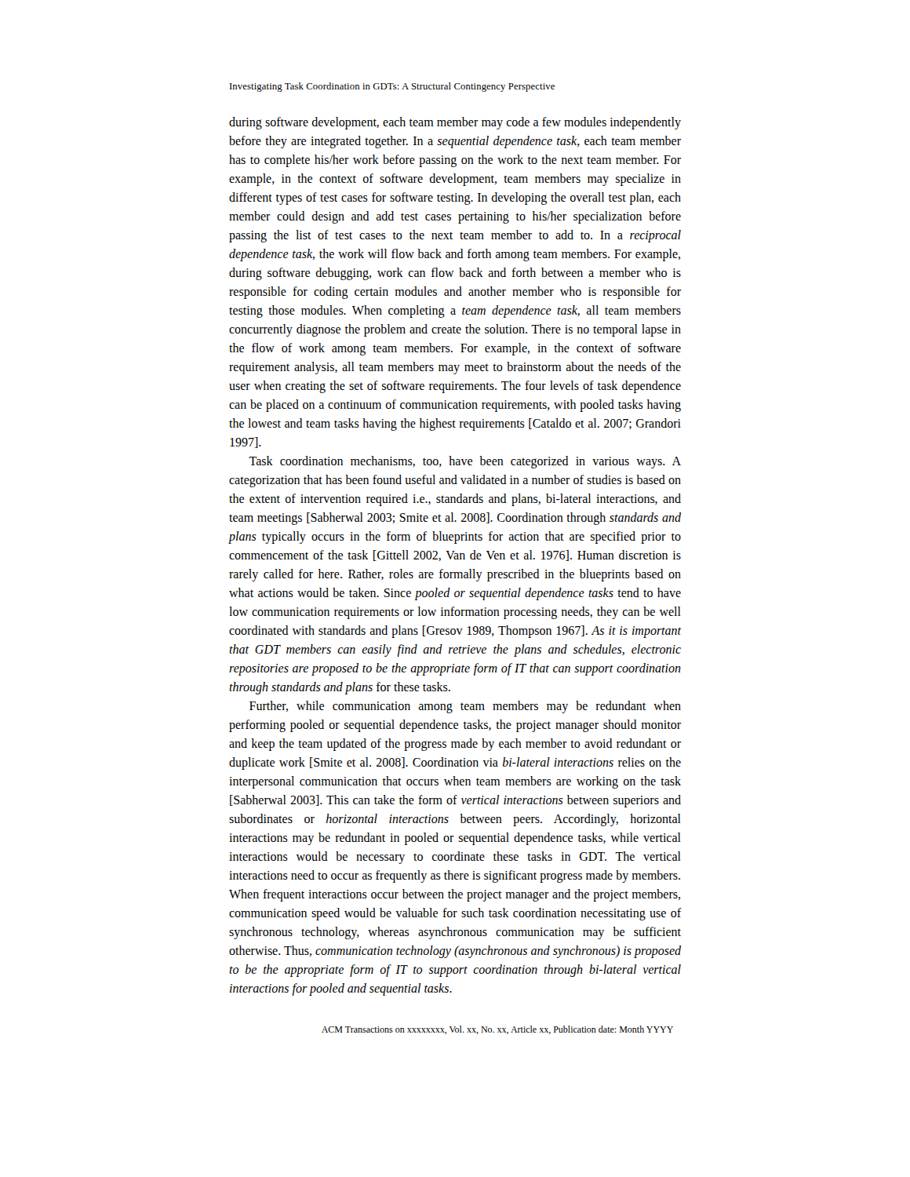Investigating Task Coordination in GDTs: A Structural Contingency Perspective
during software development, each team member may code a few modules independently before they are integrated together. In a sequential dependence task, each team member has to complete his/her work before passing on the work to the next team member. For example, in the context of software development, team members may specialize in different types of test cases for software testing. In developing the overall test plan, each member could design and add test cases pertaining to his/her specialization before passing the list of test cases to the next team member to add to. In a reciprocal dependence task, the work will flow back and forth among team members. For example, during software debugging, work can flow back and forth between a member who is responsible for coding certain modules and another member who is responsible for testing those modules. When completing a team dependence task, all team members concurrently diagnose the problem and create the solution. There is no temporal lapse in the flow of work among team members. For example, in the context of software requirement analysis, all team members may meet to brainstorm about the needs of the user when creating the set of software requirements. The four levels of task dependence can be placed on a continuum of communication requirements, with pooled tasks having the lowest and team tasks having the highest requirements [Cataldo et al. 2007; Grandori 1997].
Task coordination mechanisms, too, have been categorized in various ways. A categorization that has been found useful and validated in a number of studies is based on the extent of intervention required i.e., standards and plans, bi-lateral interactions, and team meetings [Sabherwal 2003; Smite et al. 2008]. Coordination through standards and plans typically occurs in the form of blueprints for action that are specified prior to commencement of the task [Gittell 2002, Van de Ven et al. 1976]. Human discretion is rarely called for here. Rather, roles are formally prescribed in the blueprints based on what actions would be taken. Since pooled or sequential dependence tasks tend to have low communication requirements or low information processing needs, they can be well coordinated with standards and plans [Gresov 1989, Thompson 1967]. As it is important that GDT members can easily find and retrieve the plans and schedules, electronic repositories are proposed to be the appropriate form of IT that can support coordination through standards and plans for these tasks.
Further, while communication among team members may be redundant when performing pooled or sequential dependence tasks, the project manager should monitor and keep the team updated of the progress made by each member to avoid redundant or duplicate work [Smite et al. 2008]. Coordination via bi-lateral interactions relies on the interpersonal communication that occurs when team members are working on the task [Sabherwal 2003]. This can take the form of vertical interactions between superiors and subordinates or horizontal interactions between peers. Accordingly, horizontal interactions may be redundant in pooled or sequential dependence tasks, while vertical interactions would be necessary to coordinate these tasks in GDT. The vertical interactions need to occur as frequently as there is significant progress made by members. When frequent interactions occur between the project manager and the project members, communication speed would be valuable for such task coordination necessitating use of synchronous technology, whereas asynchronous communication may be sufficient otherwise. Thus, communication technology (asynchronous and synchronous) is proposed to be the appropriate form of IT to support coordination through bi-lateral vertical interactions for pooled and sequential tasks.
ACM Transactions on xxxxxxxx, Vol. xx, No. xx, Article xx, Publication date: Month YYYY